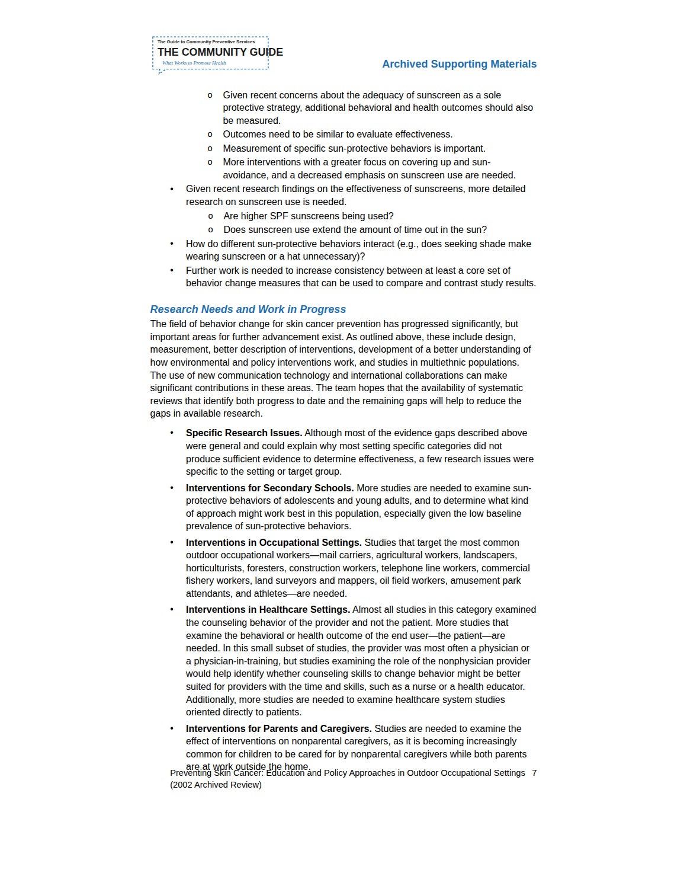The Guide to Community Preventive Services THE COMMUNITY GUIDE What Works to Promote Health
Archived Supporting Materials
Given recent concerns about the adequacy of sunscreen as a sole protective strategy, additional behavioral and health outcomes should also be measured.
Outcomes need to be similar to evaluate effectiveness.
Measurement of specific sun-protective behaviors is important.
More interventions with a greater focus on covering up and sun- avoidance, and a decreased emphasis on sunscreen use are needed.
Given recent research findings on the effectiveness of sunscreens, more detailed research on sunscreen use is needed.
Are higher SPF sunscreens being used?
Does sunscreen use extend the amount of time out in the sun?
How do different sun-protective behaviors interact (e.g., does seeking shade make wearing sunscreen or a hat unnecessary)?
Further work is needed to increase consistency between at least a core set of behavior change measures that can be used to compare and contrast study results.
Research Needs and Work in Progress
The field of behavior change for skin cancer prevention has progressed significantly, but important areas for further advancement exist. As outlined above, these include design, measurement, better description of interventions, development of a better understanding of how environmental and policy interventions work, and studies in multiethnic populations. The use of new communication technology and international collaborations can make significant contributions in these areas. The team hopes that the availability of systematic reviews that identify both progress to date and the remaining gaps will help to reduce the gaps in available research.
Specific Research Issues. Although most of the evidence gaps described above were general and could explain why most setting specific categories did not produce sufficient evidence to determine effectiveness, a few research issues were specific to the setting or target group.
Interventions for Secondary Schools. More studies are needed to examine sun-protective behaviors of adolescents and young adults, and to determine what kind of approach might work best in this population, especially given the low baseline prevalence of sun-protective behaviors.
Interventions in Occupational Settings. Studies that target the most common outdoor occupational workers—mail carriers, agricultural workers, landscapers, horticulturists, foresters, construction workers, telephone line workers, commercial fishery workers, land surveyors and mappers, oil field workers, amusement park attendants, and athletes—are needed.
Interventions in Healthcare Settings. Almost all studies in this category examined the counseling behavior of the provider and not the patient. More studies that examine the behavioral or health outcome of the end user—the patient—are needed. In this small subset of studies, the provider was most often a physician or a physician-in-training, but studies examining the role of the nonphysician provider would help identify whether counseling skills to change behavior might be better suited for providers with the time and skills, such as a nurse or a health educator. Additionally, more studies are needed to examine healthcare system studies oriented directly to patients.
Interventions for Parents and Caregivers. Studies are needed to examine the effect of interventions on nonparental caregivers, as it is becoming increasingly common for children to be cared for by nonparental caregivers while both parents are at work outside the home.
Preventing Skin Cancer: Education and Policy Approaches in Outdoor Occupational Settings (2002 Archived Review)
7